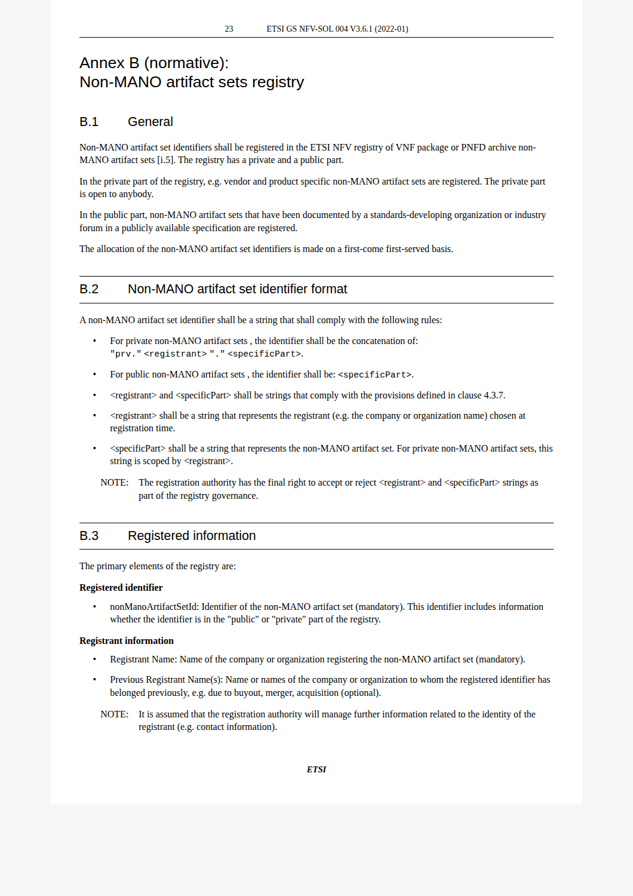23 ETSI GS NFV-SOL 004 V3.6.1 (2022-01)
Annex B (normative):
Non-MANO artifact sets registry
B.1 General
Non-MANO artifact set identifiers shall be registered in the ETSI NFV registry of VNF package or PNFD archive non-MANO artifact sets [i.5]. The registry has a private and a public part.
In the private part of the registry, e.g. vendor and product specific non-MANO artifact sets are registered. The private part is open to anybody.
In the public part, non-MANO artifact sets that have been documented by a standards-developing organization or industry forum in a publicly available specification are registered.
The allocation of the non-MANO artifact set identifiers is made on a first-come first-served basis.
B.2 Non-MANO artifact set identifier format
A non-MANO artifact set identifier shall be a string that shall comply with the following rules:
For private non-MANO artifact sets , the identifier shall be the concatenation of:
"prv." <registrant> "." <specificPart>.
For public non-MANO artifact sets , the identifier shall be: <specificPart>.
<registrant> and <specificPart> shall be strings that comply with the provisions defined in clause 4.3.7.
<registrant> shall be a string that represents the registrant (e.g. the company or organization name) chosen at registration time.
<specificPart> shall be a string that represents the non-MANO artifact set. For private non-MANO artifact sets, this string is scoped by <registrant>.
NOTE: The registration authority has the final right to accept or reject <registrant> and <specificPart> strings as part of the registry governance.
B.3 Registered information
The primary elements of the registry are:
Registered identifier
nonManoArtifactSetId: Identifier of the non-MANO artifact set (mandatory). This identifier includes information whether the identifier is in the "public" or "private" part of the registry.
Registrant information
Registrant Name: Name of the company or organization registering the non-MANO artifact set (mandatory).
Previous Registrant Name(s): Name or names of the company or organization to whom the registered identifier has belonged previously, e.g. due to buyout, merger, acquisition (optional).
NOTE: It is assumed that the registration authority will manage further information related to the identity of the registrant (e.g. contact information).
ETSI